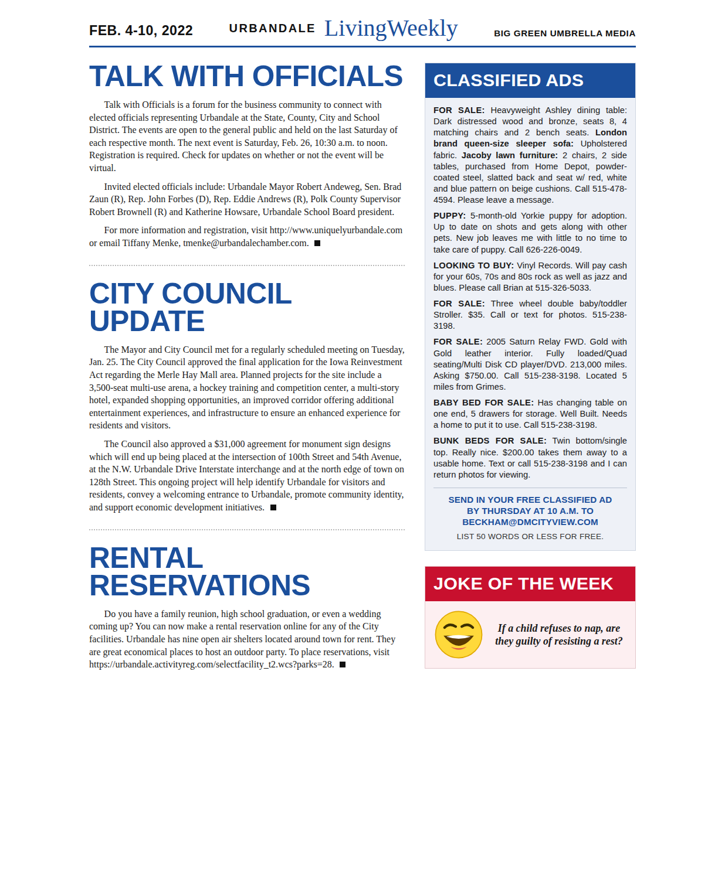FEB. 4-10, 2022
URBANDALE Living Weekly
BIG GREEN UMBRELLA MEDIA
Talk with Officials
Talk with Officials is a forum for the business community to connect with elected officials representing Urbandale at the State, County, City and School District. The events are open to the general public and held on the last Saturday of each respective month. The next event is Saturday, Feb. 26, 10:30 a.m. to noon. Registration is required. Check for updates on whether or not the event will be virtual.
Invited elected officials include: Urbandale Mayor Robert Andeweg, Sen. Brad Zaun (R), Rep. John Forbes (D), Rep. Eddie Andrews (R), Polk County Supervisor Robert Brownell (R) and Katherine Howsare, Urbandale School Board president.
For more information and registration, visit http://www.uniquelyurbandale.com or email Tiffany Menke, tmenke@urbandalechamber.com.
City Council Update
The Mayor and City Council met for a regularly scheduled meeting on Tuesday, Jan. 25. The City Council approved the final application for the Iowa Reinvestment Act regarding the Merle Hay Mall area. Planned projects for the site include a 3,500-seat multi-use arena, a hockey training and competition center, a multi-story hotel, expanded shopping opportunities, an improved corridor offering additional entertainment experiences, and infrastructure to ensure an enhanced experience for residents and visitors.
The Council also approved a $31,000 agreement for monument sign designs which will end up being placed at the intersection of 100th Street and 54th Avenue, at the N.W. Urbandale Drive Interstate interchange and at the north edge of town on 128th Street. This ongoing project will help identify Urbandale for visitors and residents, convey a welcoming entrance to Urbandale, promote community identity, and support economic development initiatives.
Rental Reservations
Do you have a family reunion, high school graduation, or even a wedding coming up? You can now make a rental reservation online for any of the City facilities. Urbandale has nine open air shelters located around town for rent. They are great economical places to host an outdoor party. To place reservations, visit https://urbandale.activityreg.com/selectfacility_t2.wcs?parks=28.
Classified Ads
For sale: Heavyweight Ashley dining table: Dark distressed wood and bronze, seats 8, 4 matching chairs and 2 bench seats. London brand queen-size sleeper sofa: Upholstered fabric. Jacoby lawn furniture: 2 chairs, 2 side tables, purchased from Home Depot, powder-coated steel, slatted back and seat w/ red, white and blue pattern on beige cushions. Call 515-478-4594. Please leave a message.
Puppy: 5-month-old Yorkie puppy for adoption. Up to date on shots and gets along with other pets. New job leaves me with little to no time to take care of puppy. Call 626-226-0049.
Looking to buy: Vinyl Records. Will pay cash for your 60s, 70s and 80s rock as well as jazz and blues. Please call Brian at 515-326-5033.
For sale: Three wheel double baby/toddler Stroller. $35. Call or text for photos. 515-238-3198.
For sale: 2005 Saturn Relay FWD. Gold with Gold leather interior. Fully loaded/Quad seating/Multi Disk CD player/DVD. 213,000 miles. Asking $750.00. Call 515-238-3198. Located 5 miles from Grimes.
Baby bed for sale: Has changing table on one end, 5 drawers for storage. Well Built. Needs a home to put it to use. Call 515-238-3198.
Bunk beds for sale: Twin bottom/single top. Really nice. $200.00 takes them away to a usable home. Text or call 515-238-3198 and I can return photos for viewing.
Send in your free classified ad
by Thursday at 10 a.m. to
beckham@dmcityview.com List 50 words or less for free.
Joke of the Week
If a child refuses to nap, are they guilty of resisting a rest?